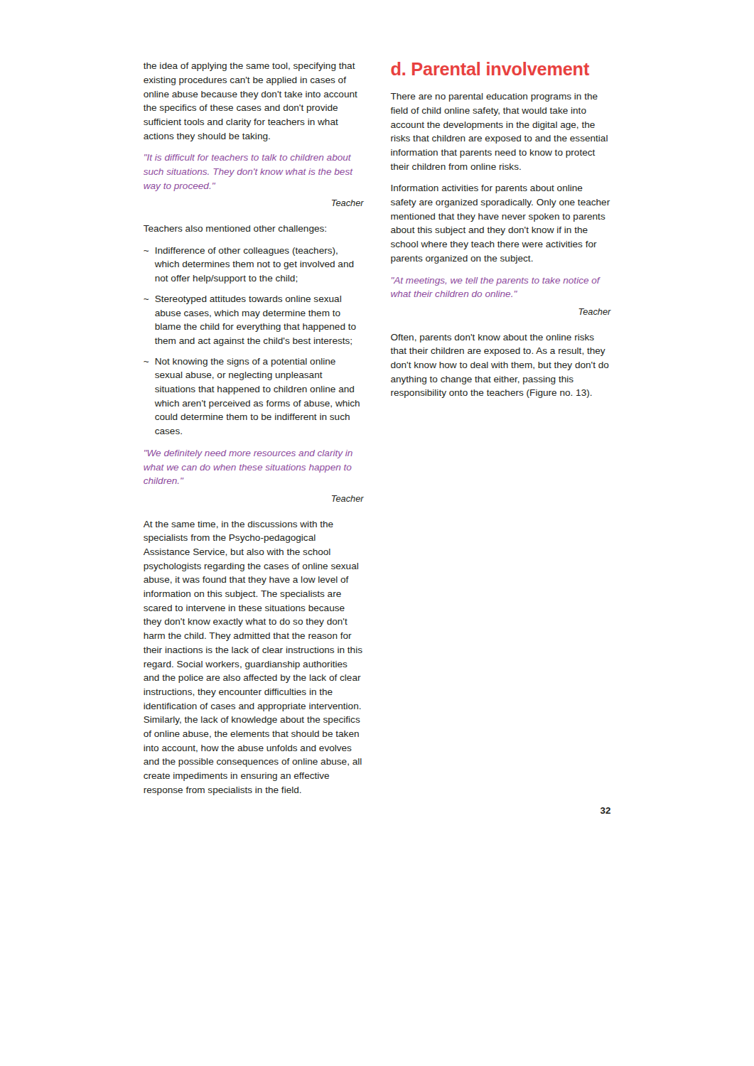the idea of applying the same tool, specifying that existing procedures can't be applied in cases of online abuse because they don't take into account the specifics of these cases and don't provide sufficient tools and clarity for teachers in what actions they should be taking.
"It is difficult for teachers to talk to children about such situations. They don't know what is the best way to proceed."
Teacher
Teachers also mentioned other challenges:
Indifference of other colleagues (teachers), which determines them not to get involved and not offer help/support to the child;
Stereotyped attitudes towards online sexual abuse cases, which may determine them to blame the child for everything that happened to them and act against the child's best interests;
Not knowing the signs of a potential online sexual abuse, or neglecting unpleasant situations that happened to children online and which aren't perceived as forms of abuse, which could determine them to be indifferent in such cases.
"We definitely need more resources and clarity in what we can do when these situations happen to children."
Teacher
At the same time, in the discussions with the specialists from the Psycho-pedagogical Assistance Service, but also with the school psychologists regarding the cases of online sexual abuse, it was found that they have a low level of information on this subject. The specialists are scared to intervene in these situations because they don't know exactly what to do so they don't harm the child. They admitted that the reason for their inactions is the lack of clear instructions in this regard. Social workers, guardianship authorities and the police are also affected by the lack of clear instructions, they encounter difficulties in the identification of cases and appropriate intervention. Similarly, the lack of knowledge about the specifics of online abuse, the elements that should be taken into account, how the abuse unfolds and evolves and the possible consequences of online abuse, all create impediments in ensuring an effective response from specialists in the field.
d. Parental involvement
There are no parental education programs in the field of child online safety, that would take into account the developments in the digital age, the risks that children are exposed to and the essential information that parents need to know to protect their children from online risks.
Information activities for parents about online safety are organized sporadically. Only one teacher mentioned that they have never spoken to parents about this subject and they don't know if in the school where they teach there were activities for parents organized on the subject.
"At meetings, we tell the parents to take notice of what their children do online."
Teacher
Often, parents don't know about the online risks that their children are exposed to. As a result, they don't know how to deal with them, but they don't do anything to change that either, passing this responsibility onto the teachers (Figure no. 13).
32